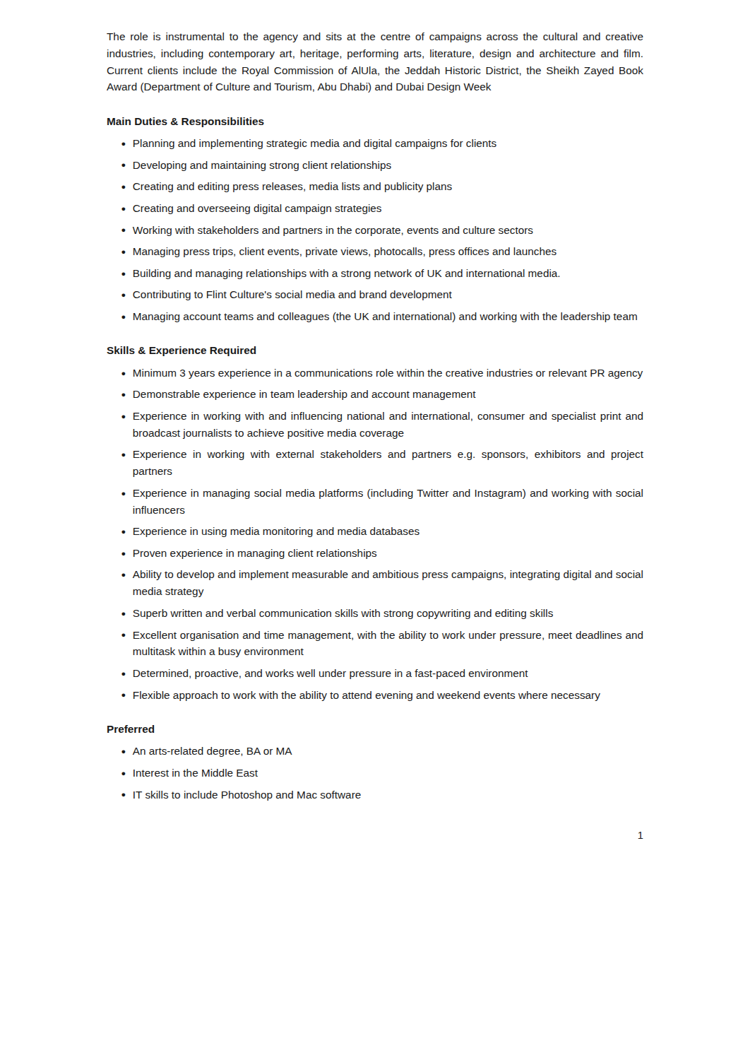The role is instrumental to the agency and sits at the centre of campaigns across the cultural and creative industries, including contemporary art, heritage, performing arts, literature, design and architecture and film. Current clients include the Royal Commission of AlUla, the Jeddah Historic District, the Sheikh Zayed Book Award (Department of Culture and Tourism, Abu Dhabi) and Dubai Design Week
Main Duties & Responsibilities
Planning and implementing strategic media and digital campaigns for clients
Developing and maintaining strong client relationships
Creating and editing press releases, media lists and publicity plans
Creating and overseeing digital campaign strategies
Working with stakeholders and partners in the corporate, events and culture sectors
Managing press trips, client events, private views, photocalls, press offices and launches
Building and managing relationships with a strong network of UK and international media.
Contributing to Flint Culture's social media and brand development
Managing account teams and colleagues (the UK and international) and working with the leadership team
Skills & Experience Required
Minimum 3 years experience in a communications role within the creative industries or relevant PR agency
Demonstrable experience in team leadership and account management
Experience in working with and influencing national and international, consumer and specialist print and broadcast journalists to achieve positive media coverage
Experience in working with external stakeholders and partners e.g. sponsors, exhibitors and project partners
Experience in managing social media platforms (including Twitter and Instagram) and working with social influencers
Experience in using media monitoring and media databases
Proven experience in managing client relationships
Ability to develop and implement measurable and ambitious press campaigns, integrating digital and social media strategy
Superb written and verbal communication skills with strong copywriting and editing skills
Excellent organisation and time management, with the ability to work under pressure, meet deadlines and multitask within a busy environment
Determined, proactive, and works well under pressure in a fast-paced environment
Flexible approach to work with the ability to attend evening and weekend events where necessary
Preferred
An arts-related degree, BA or MA
Interest in the Middle East
IT skills to include Photoshop and Mac software
1